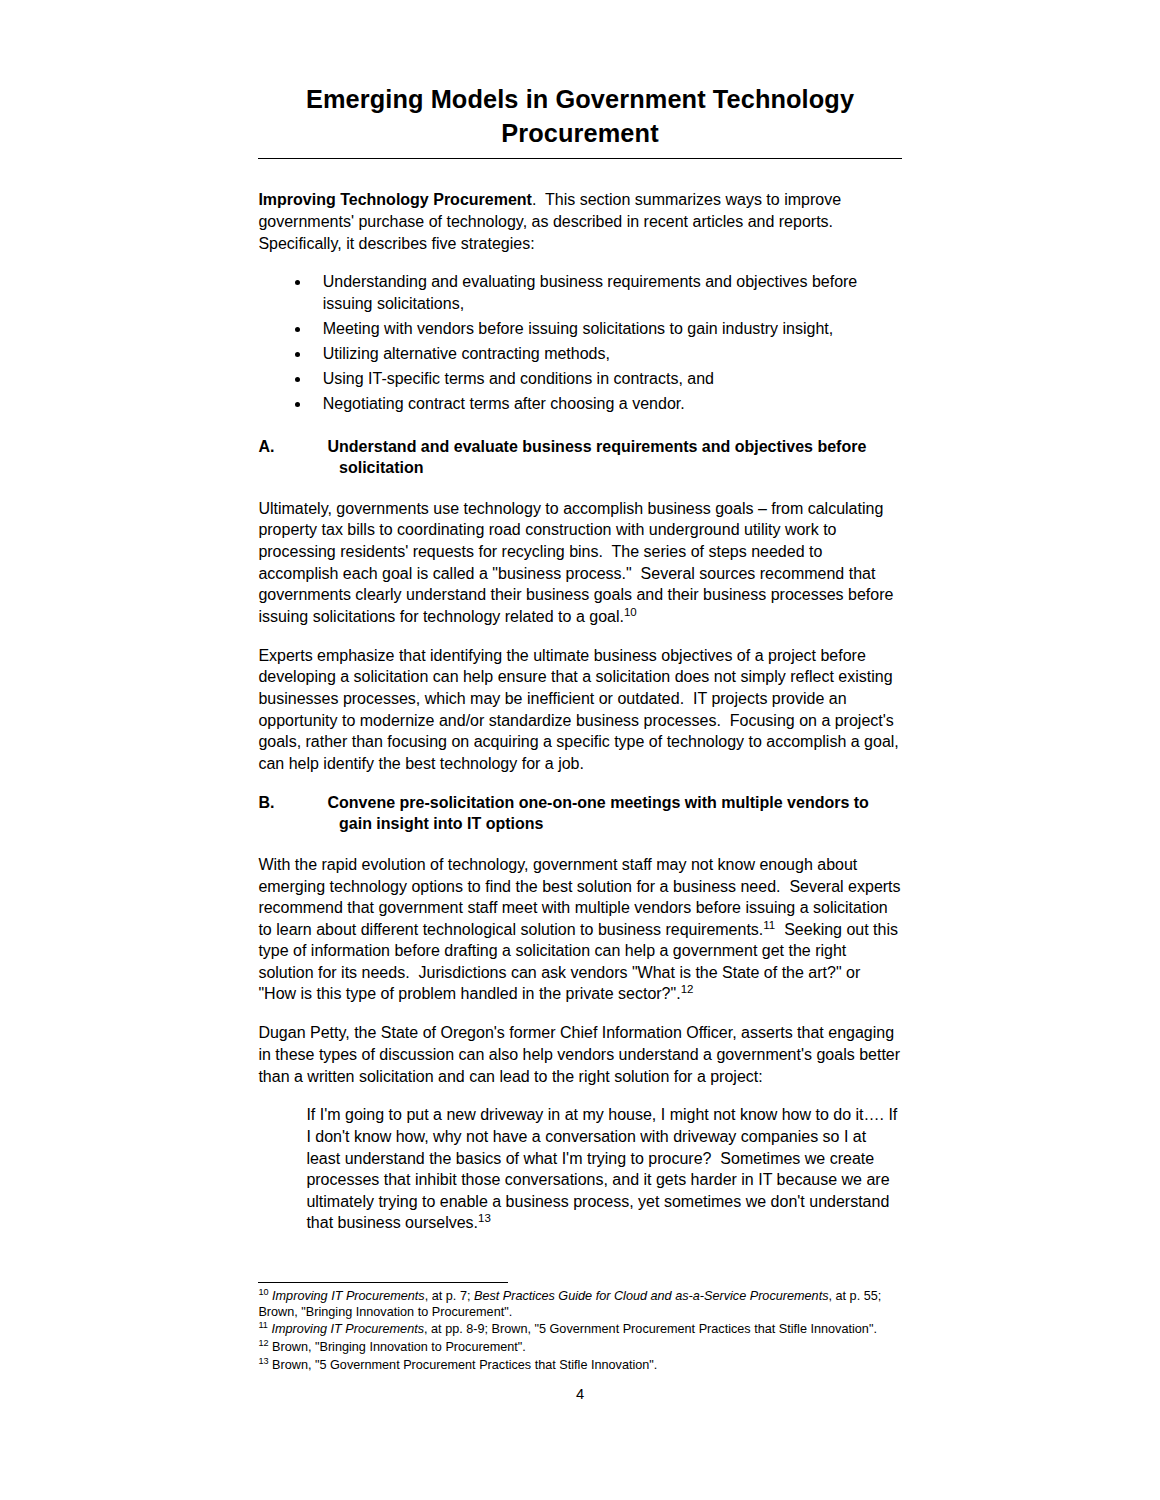Emerging Models in Government Technology Procurement
Improving Technology Procurement. This section summarizes ways to improve governments' purchase of technology, as described in recent articles and reports. Specifically, it describes five strategies:
Understanding and evaluating business requirements and objectives before issuing solicitations,
Meeting with vendors before issuing solicitations to gain industry insight,
Utilizing alternative contracting methods,
Using IT-specific terms and conditions in contracts, and
Negotiating contract terms after choosing a vendor.
A. Understand and evaluate business requirements and objectives before solicitation
Ultimately, governments use technology to accomplish business goals – from calculating property tax bills to coordinating road construction with underground utility work to processing residents' requests for recycling bins. The series of steps needed to accomplish each goal is called a "business process." Several sources recommend that governments clearly understand their business goals and their business processes before issuing solicitations for technology related to a goal.10
Experts emphasize that identifying the ultimate business objectives of a project before developing a solicitation can help ensure that a solicitation does not simply reflect existing businesses processes, which may be inefficient or outdated. IT projects provide an opportunity to modernize and/or standardize business processes. Focusing on a project's goals, rather than focusing on acquiring a specific type of technology to accomplish a goal, can help identify the best technology for a job.
B. Convene pre-solicitation one-on-one meetings with multiple vendors to gain insight into IT options
With the rapid evolution of technology, government staff may not know enough about emerging technology options to find the best solution for a business need. Several experts recommend that government staff meet with multiple vendors before issuing a solicitation to learn about different technological solution to business requirements.11 Seeking out this type of information before drafting a solicitation can help a government get the right solution for its needs. Jurisdictions can ask vendors "What is the State of the art?" or "How is this type of problem handled in the private sector?".12
Dugan Petty, the State of Oregon's former Chief Information Officer, asserts that engaging in these types of discussion can also help vendors understand a government's goals better than a written solicitation and can lead to the right solution for a project:
If I'm going to put a new driveway in at my house, I might not know how to do it…. If I don't know how, why not have a conversation with driveway companies so I at least understand the basics of what I'm trying to procure? Sometimes we create processes that inhibit those conversations, and it gets harder in IT because we are ultimately trying to enable a business process, yet sometimes we don't understand that business ourselves.13
10 Improving IT Procurements, at p. 7; Best Practices Guide for Cloud and as-a-Service Procurements, at p. 55; Brown, "Bringing Innovation to Procurement".
11 Improving IT Procurements, at pp. 8-9; Brown, "5 Government Procurement Practices that Stifle Innovation".
12 Brown, "Bringing Innovation to Procurement".
13 Brown, "5 Government Procurement Practices that Stifle Innovation".
4